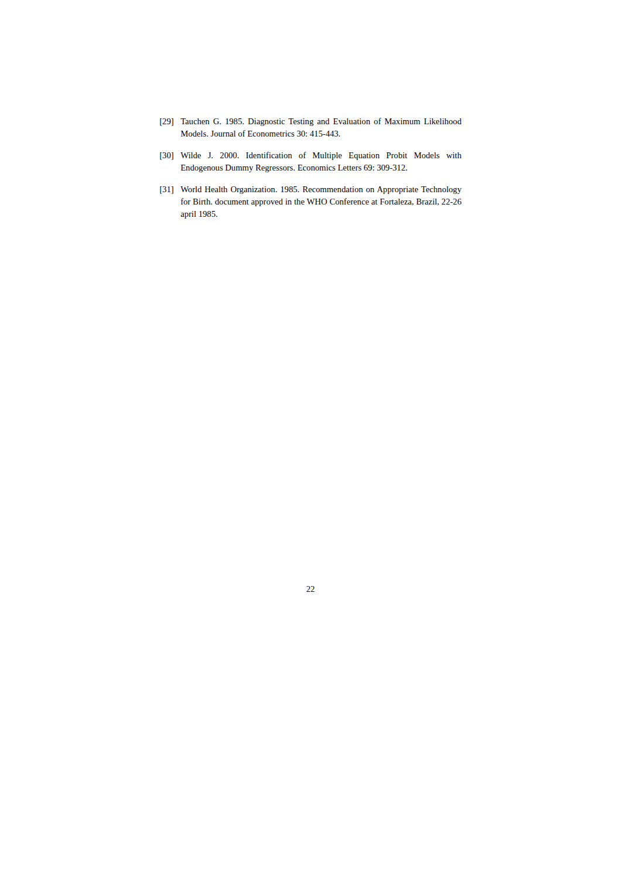[29] Tauchen G. 1985. Diagnostic Testing and Evaluation of Maximum Likelihood Models. Journal of Econometrics 30: 415-443.
[30] Wilde J. 2000. Identification of Multiple Equation Probit Models with Endogenous Dummy Regressors. Economics Letters 69: 309-312.
[31] World Health Organization. 1985. Recommendation on Appropriate Technology for Birth. document approved in the WHO Conference at Fortaleza, Brazil, 22-26 april 1985.
22